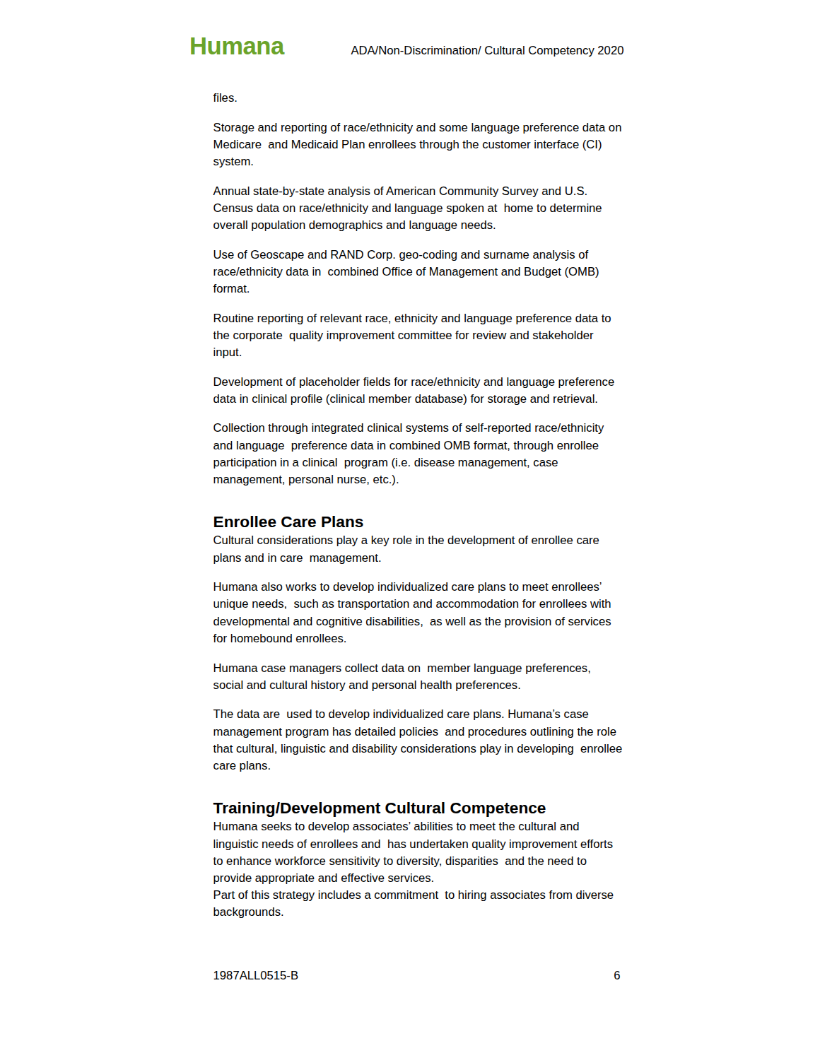Humana
ADA/Non-Discrimination/ Cultural Competency 2020
files.
Storage and reporting of race/ethnicity and some language preference data on Medicare and Medicaid Plan enrollees through the customer interface (CI) system.
Annual state-by-state analysis of American Community Survey and U.S. Census data on race/ethnicity and language spoken at home to determine overall population demographics and language needs.
Use of Geoscape and RAND Corp. geo-coding and surname analysis of race/ethnicity data in combined Office of Management and Budget (OMB) format.
Routine reporting of relevant race, ethnicity and language preference data to the corporate quality improvement committee for review and stakeholder input.
Development of placeholder fields for race/ethnicity and language preference data in clinical profile (clinical member database) for storage and retrieval.
Collection through integrated clinical systems of self-reported race/ethnicity and language preference data in combined OMB format, through enrollee participation in a clinical program (i.e. disease management, case management, personal nurse, etc.).
Enrollee Care Plans
Cultural considerations play a key role in the development of enrollee care plans and in care management.
Humana also works to develop individualized care plans to meet enrollees’ unique needs, such as transportation and accommodation for enrollees with developmental and cognitive disabilities, as well as the provision of services for homebound enrollees.
Humana case managers collect data on member language preferences, social and cultural history and personal health preferences.
The data are used to develop individualized care plans. Humana’s case management program has detailed policies and procedures outlining the role that cultural, linguistic and disability considerations play in developing enrollee care plans.
Training/Development Cultural Competence
Humana seeks to develop associates’ abilities to meet the cultural and linguistic needs of enrollees and has undertaken quality improvement efforts to enhance workforce sensitivity to diversity, disparities and the need to provide appropriate and effective services.
Part of this strategy includes a commitment to hiring associates from diverse backgrounds.
1987ALL0515-B
6